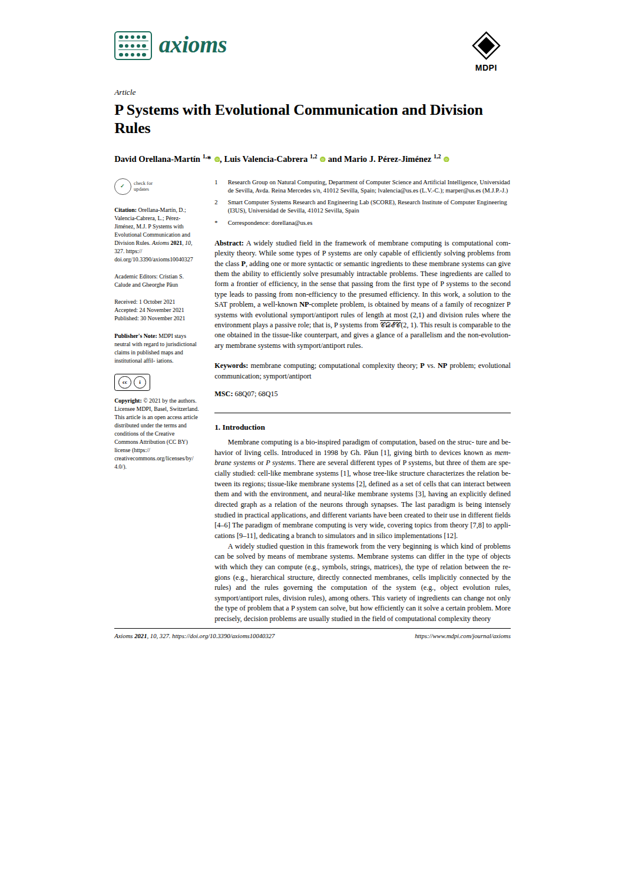axioms
MDPI
Article
P Systems with Evolutional Communication and Division Rules
David Orellana-Martín 1,* , Luis Valencia-Cabrera 1,2 and Mario J. Pérez-Jiménez 1,2
✓
check for
updates
Citation: Orellana-Martín, D.; Valencia-Cabrera, L.; Pérez-Jiménez, M.J. P Systems with Evolutional Communication and Division Rules. Axioms 2021, 10, 327. https:// doi.org/10.3390/axioms10040327
Academic Editors: Cristian S. Calude and Gheorghe Păun
Received: 1 October 2021
Accepted: 24 November 2021
Published: 30 November 2021
Publisher's Note: MDPI stays neutral with regard to jurisdictional claims in published maps and institutional affil- iations.
cc
i
Copyright: © 2021 by the authors. Licensee MDPI, Basel, Switzerland. This article is an open access article distributed under the terms and conditions of the Creative Commons Attribution (CC BY) license (https:// creativecommons.org/licenses/by/ 4.0/).
1
Research Group on Natural Computing, Department of Computer Science and Artificial Intelligence, Universidad de Sevilla, Avda. Reina Mercedes s/n, 41012 Sevilla, Spain; lvalencia@us.es (L.V.-C.); marper@us.es (M.J.P.-J.)
2
Smart Computer Systems Research and Engineering Lab (SCORE), Research Institute of Computer Engineering (I3US), Universidad de Sevilla, 41012 Sevilla, Spain
*
Correspondence: dorellana@us.es
Abstract: A widely studied field in the framework of membrane computing is computational com- plexity theory. While some types of P systems are only capable of efficiently solving problems from the class P, adding one or more syntactic or semantic ingredients to these membrane systems can give them the ability to efficiently solve presumably intractable problems. These ingredients are called to form a frontier of efficiency, in the sense that passing from the first type of P systems to the second type leads to passing from non-efficiency to the presumed efficiency. In this work, a solution to the SAT problem, a well-known NP-complete problem, is obtained by means of a family of recognizer P systems with evolutional symport/antiport rules of length at most (2,1) and division rules where the environment plays a passive role; that is, P systems from 𝒞𝒟ℰ𝒞(2, 1). This result is comparable to the one obtained in the tissue-like counterpart, and gives a glance of a parallelism and the non-evolutionary membrane systems with symport/antiport rules.
Keywords: membrane computing; computational complexity theory; P vs. NP problem; evolutional communication; symport/antiport
MSC: 68Q07; 68Q15
1. Introduction
Membrane computing is a bio-inspired paradigm of computation, based on the struc- ture and behavior of living cells. Introduced in 1998 by Gh. Păun [1], giving birth to devices known as membrane systems or P systems. There are several different types of P systems, but three of them are specially studied: cell-like membrane systems [1], whose tree-like structure characterizes the relation between its regions; tissue-like membrane systems [2], defined as a set of cells that can interact between them and with the environment, and neural-like membrane systems [3], having an explicitly defined directed graph as a relation of the neurons through synapses. The last paradigm is being intensely studied in practical applications, and different variants have been created to their use in different fields [4–6] The paradigm of membrane computing is very wide, covering topics from theory [7,8] to applications [9–11], dedicating a branch to simulators and in silico implementations [12].
A widely studied question in this framework from the very beginning is which kind of problems can be solved by means of membrane systems. Membrane systems can differ in the type of objects with which they can compute (e.g., symbols, strings, matrices), the type of relation between the regions (e.g., hierarchical structure, directly connected membranes, cells implicitly connected by the rules) and the rules governing the computation of the system (e.g., object evolution rules, symport/antiport rules, division rules), among others. This variety of ingredients can change not only the type of problem that a P system can solve, but how efficiently can it solve a certain problem. More precisely, decision problems are usually studied in the field of computational complexity theory
Axioms 2021, 10, 327. https://doi.org/10.3390/axioms10040327
https://www.mdpi.com/journal/axioms